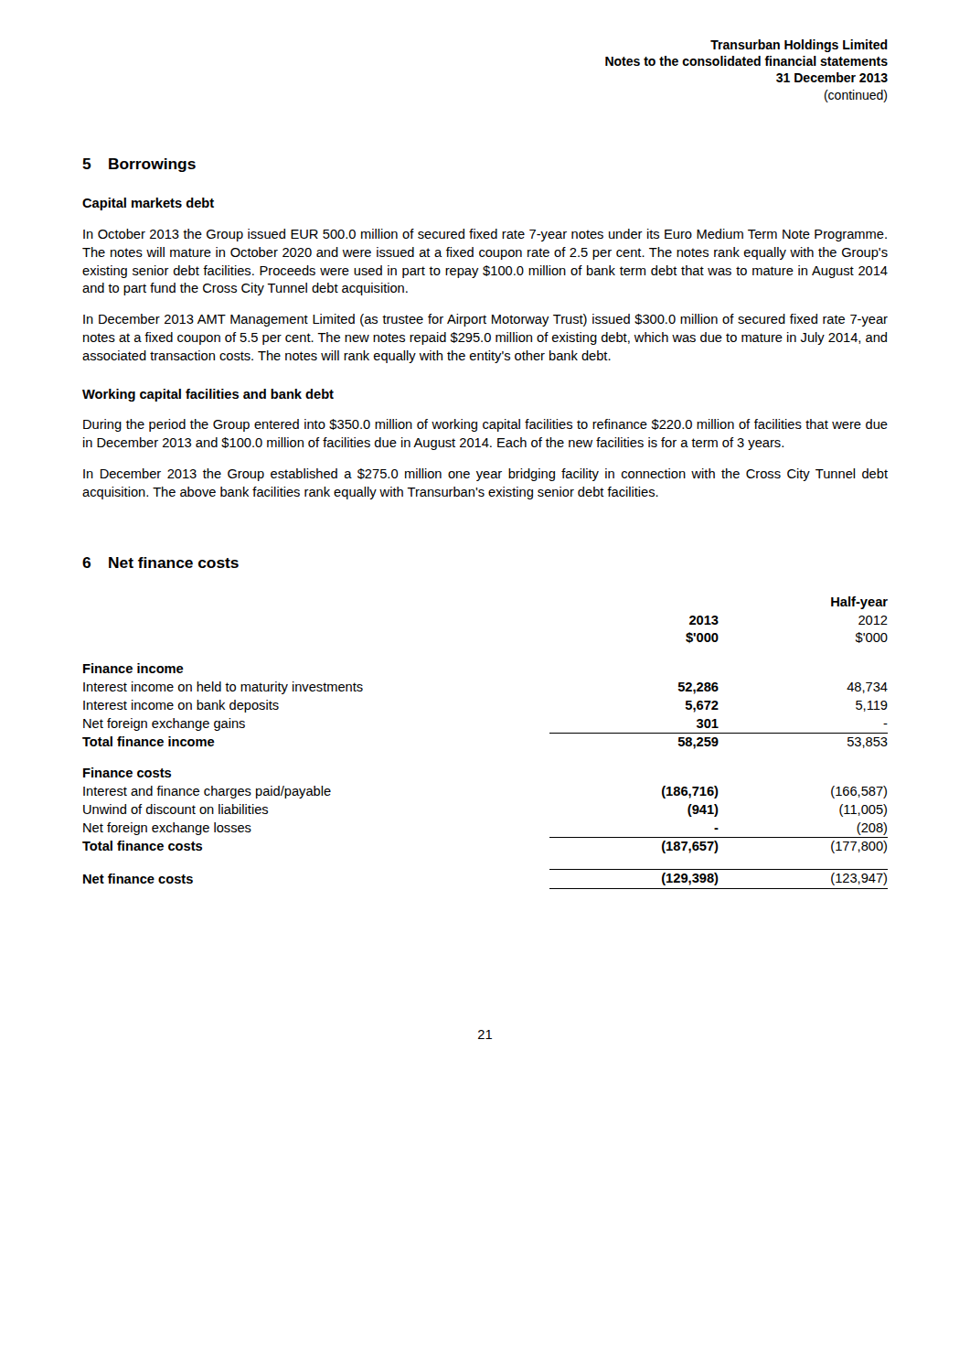Transurban Holdings Limited
Notes to the consolidated financial statements
31 December 2013
(continued)
5 Borrowings
Capital markets debt
In October 2013 the Group issued EUR 500.0 million of secured fixed rate 7-year notes under its Euro Medium Term Note Programme. The notes will mature in October 2020 and were issued at a fixed coupon rate of 2.5 per cent. The notes rank equally with the Group's existing senior debt facilities. Proceeds were used in part to repay $100.0 million of bank term debt that was to mature in August 2014 and to part fund the Cross City Tunnel debt acquisition.
In December 2013 AMT Management Limited (as trustee for Airport Motorway Trust) issued $300.0 million of secured fixed rate 7-year notes at a fixed coupon of 5.5 per cent. The new notes repaid $295.0 million of existing debt, which was due to mature in July 2014, and associated transaction costs. The notes will rank equally with the entity's other bank debt.
Working capital facilities and bank debt
During the period the Group entered into $350.0 million of working capital facilities to refinance $220.0 million of facilities that were due in December 2013 and $100.0 million of facilities due in August 2014. Each of the new facilities is for a term of 3 years.
In December 2013 the Group established a $275.0 million one year bridging facility in connection with the Cross City Tunnel debt acquisition. The above bank facilities rank equally with Transurban's existing senior debt facilities.
6 Net finance costs
| | Half-year |
| | 2013 | 2012 |
| | $'000 | $'000 |
| Finance income | | |
| Interest income on held to maturity investments | 52,286 | 48,734 |
| Interest income on bank deposits | 5,672 | 5,119 |
| Net foreign exchange gains | 301 | - |
| Total finance income | 58,259 | 53,853 |
| Finance costs | | |
| Interest and finance charges paid/payable | (186,716) | (166,587) |
| Unwind of discount on liabilities | (941) | (11,005) |
| Net foreign exchange losses | - | (208) |
| Total finance costs | (187,657) | (177,800) |
| Net finance costs | (129,398) | (123,947) |
21